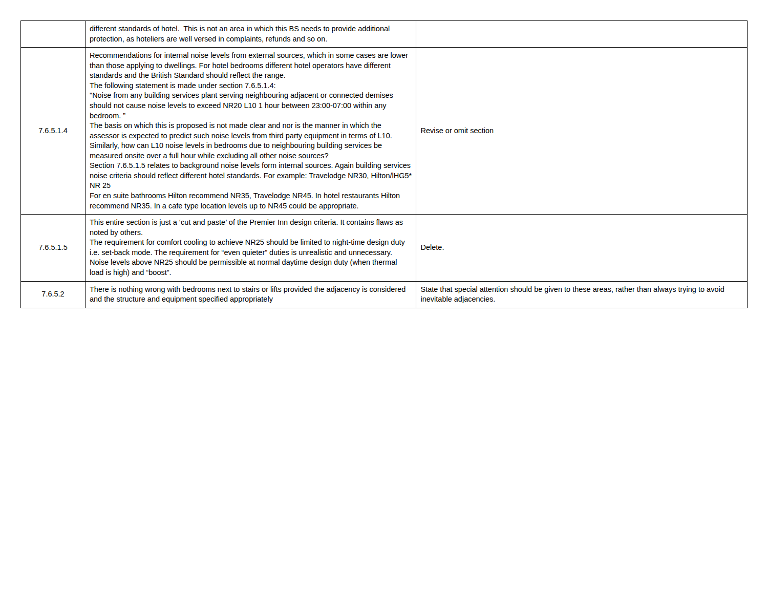| | different standards of hotel. This is not an area in which this BS needs to provide additional protection, as hoteliers are well versed in complaints, refunds and so on. | |
| 7.6.5.1.4 | Recommendations for internal noise levels from external sources, which in some cases are lower than those applying to dwellings. For hotel bedrooms different hotel operators have different standards and the British Standard should reflect the range. The following statement is made under section 7.6.5.1.4: "Noise from any building services plant serving neighbouring adjacent or connected demises should not cause noise levels to exceed NR20 L10 1 hour between 23:00-07:00 within any bedroom. ” The basis on which this is proposed is not made clear and nor is the manner in which the assessor is expected to predict such noise levels from third party equipment in terms of L10. Similarly, how can L10 noise levels in bedrooms due to neighbouring building services be measured onsite over a full hour while excluding all other noise sources? Section 7.6.5.1.5 relates to background noise levels form internal sources. Again building services noise criteria should reflect different hotel standards. For example: Travelodge NR30, Hilton/lHG5* NR 25 For en suite bathrooms Hilton recommend NR35, Travelodge NR45. In hotel restaurants Hilton recommend NR35. In a cafe type location levels up to NR45 could be appropriate. | Revise or omit section |
| 7.6.5.1.5 | This entire section is just a ‘cut and paste’ of the Premier Inn design criteria. It contains flaws as noted by others. The requirement for comfort cooling to achieve NR25 should be limited to night-time design duty i.e. set-back mode. The requirement for “even quieter” duties is unrealistic and unnecessary. Noise levels above NR25 should be permissible at normal daytime design duty (when thermal load is high) and “boost”. | Delete. |
| 7.6.5.2 | There is nothing wrong with bedrooms next to stairs or lifts provided the adjacency is considered and the structure and equipment specified appropriately | State that special attention should be given to these areas, rather than always trying to avoid inevitable adjacencies. |